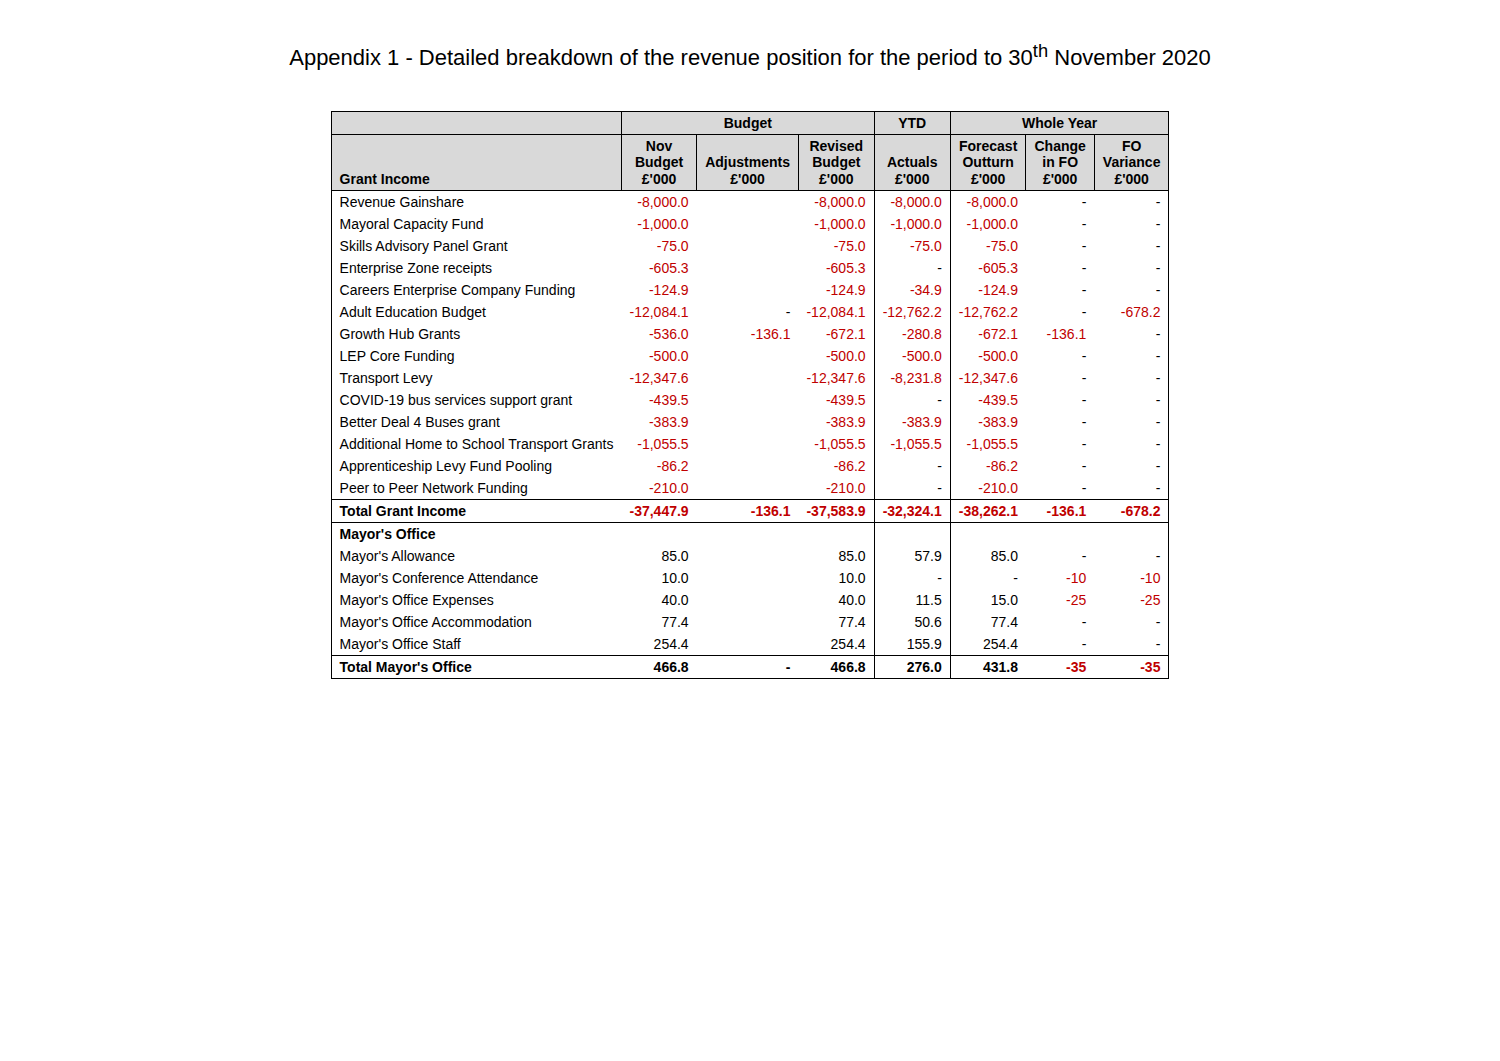Appendix 1 - Detailed breakdown of the revenue position for the period to 30th November 2020
| | Budget | YTD | Whole Year |
| --- | --- | --- | --- |
| Grant Income | Nov Budget £'000 | Adjustments £'000 | Revised Budget £'000 | Actuals £'000 | Forecast Outturn £'000 | Change in FO £'000 | FO Variance £'000 |
| Revenue Gainshare | -8,000.0 | | -8,000.0 | -8,000.0 | -8,000.0 | - | - |
| Mayoral Capacity Fund | -1,000.0 | | -1,000.0 | -1,000.0 | -1,000.0 | - | - |
| Skills Advisory Panel Grant | -75.0 | | -75.0 | -75.0 | -75.0 | - | - |
| Enterprise Zone receipts | -605.3 | | -605.3 | - | -605.3 | - | - |
| Careers Enterprise Company Funding | -124.9 | | -124.9 | -34.9 | -124.9 | - | - |
| Adult Education Budget | -12,084.1 | - | -12,084.1 | -12,762.2 | -12,762.2 | - | -678.2 |
| Growth Hub Grants | -536.0 | -136.1 | -672.1 | -280.8 | -672.1 | -136.1 | - |
| LEP Core Funding | -500.0 | | -500.0 | -500.0 | -500.0 | - | - |
| Transport Levy | -12,347.6 | | -12,347.6 | -8,231.8 | -12,347.6 | - | - |
| COVID-19 bus services support grant | -439.5 | | -439.5 | - | -439.5 | - | - |
| Better Deal 4 Buses grant | -383.9 | | -383.9 | -383.9 | -383.9 | - | - |
| Additional Home to School Transport Grants | -1,055.5 | | -1,055.5 | -1,055.5 | -1,055.5 | - | - |
| Apprenticeship Levy Fund Pooling | -86.2 | | -86.2 | - | -86.2 | - | - |
| Peer to Peer Network Funding | -210.0 | | -210.0 | - | -210.0 | - | - |
| Total Grant Income | -37,447.9 | -136.1 | -37,583.9 | -32,324.1 | -38,262.1 | -136.1 | -678.2 |
| Mayor's Office | | | | | | | |
| Mayor's Allowance | 85.0 | | 85.0 | 57.9 | 85.0 | - | - |
| Mayor's Conference Attendance | 10.0 | | 10.0 | - | - | -10 | -10 |
| Mayor's Office Expenses | 40.0 | | 40.0 | 11.5 | 15.0 | -25 | -25 |
| Mayor's Office Accommodation | 77.4 | | 77.4 | 50.6 | 77.4 | - | - |
| Mayor's Office Staff | 254.4 | | 254.4 | 155.9 | 254.4 | - | - |
| Total Mayor's Office | 466.8 | - | 466.8 | 276.0 | 431.8 | -35 | -35 |